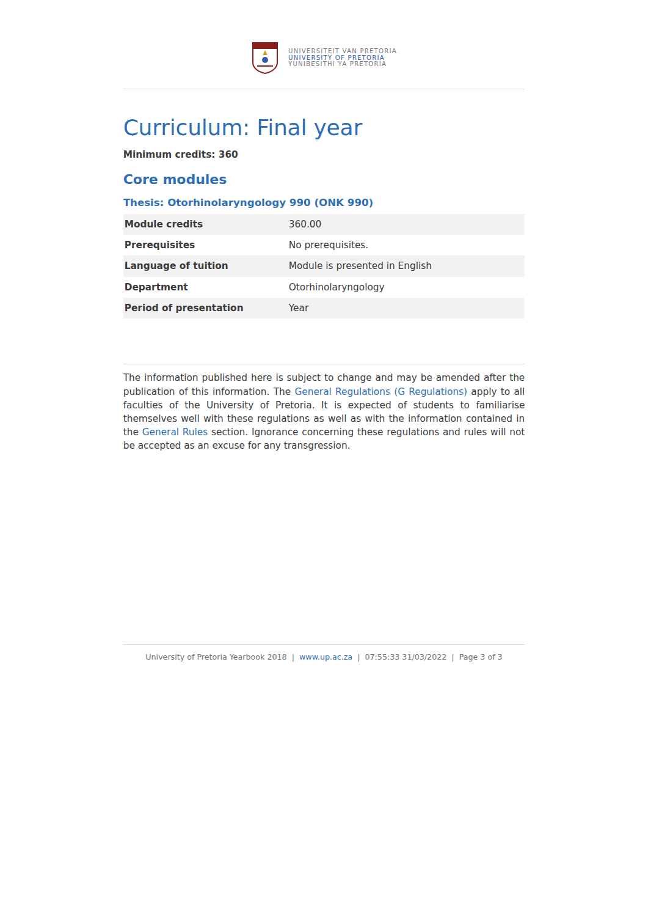Universiteit van Pretoria University of Pretoria Yunibesithi ya Pretoria
Curriculum: Final year
Minimum credits: 360
Core modules
Thesis: Otorhinolaryngology 990 (ONK 990)
| Module credits | 360.00 |
| Prerequisites | No prerequisites. |
| Language of tuition | Module is presented in English |
| Department | Otorhinolaryngology |
| Period of presentation | Year |
The information published here is subject to change and may be amended after the publication of this information. The General Regulations (G Regulations) apply to all faculties of the University of Pretoria. It is expected of students to familiarise themselves well with these regulations as well as with the information contained in the General Rules section. Ignorance concerning these regulations and rules will not be accepted as an excuse for any transgression.
University of Pretoria Yearbook 2018 | www.up.ac.za | 07:55:33 31/03/2022 | Page 3 of 3